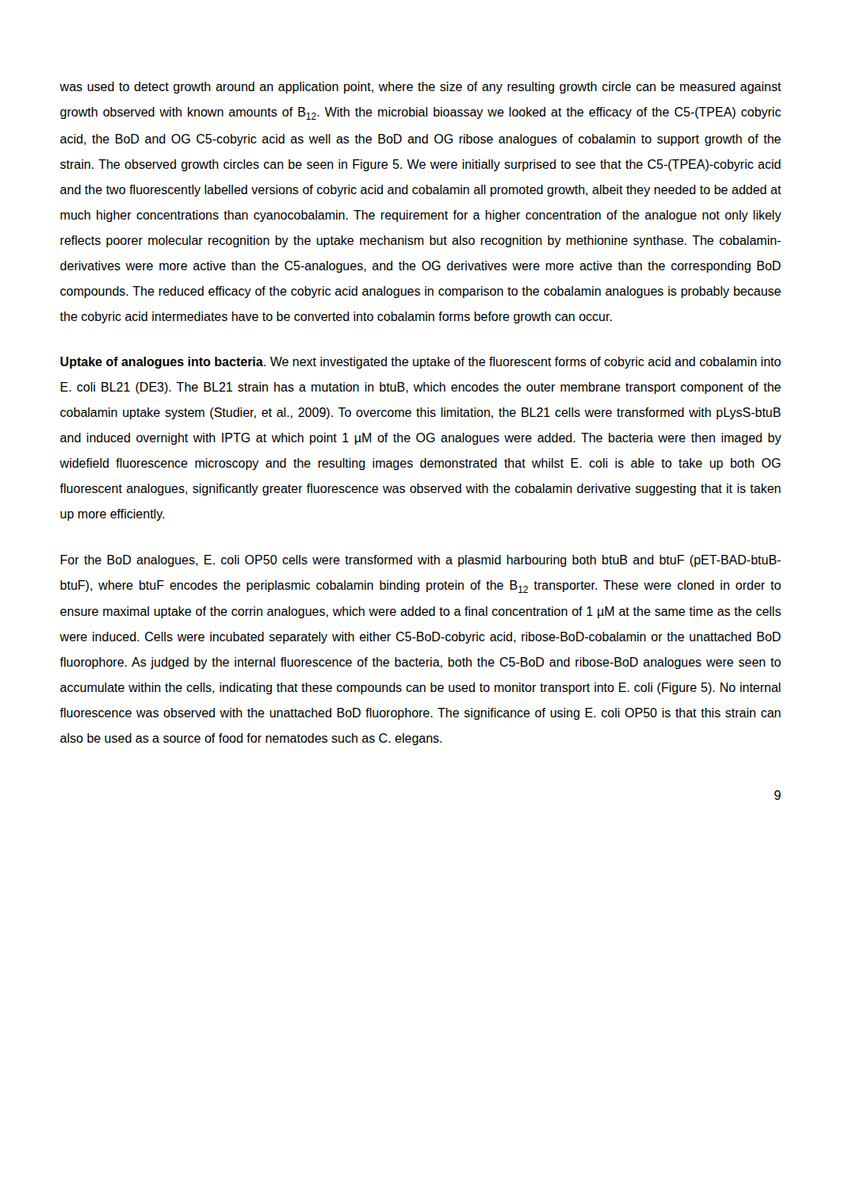was used to detect growth around an application point, where the size of any resulting growth circle can be measured against growth observed with known amounts of B12. With the microbial bioassay we looked at the efficacy of the C5-(TPEA) cobyric acid, the BoD and OG C5-cobyric acid as well as the BoD and OG ribose analogues of cobalamin to support growth of the strain. The observed growth circles can be seen in Figure 5. We were initially surprised to see that the C5-(TPEA)-cobyric acid and the two fluorescently labelled versions of cobyric acid and cobalamin all promoted growth, albeit they needed to be added at much higher concentrations than cyanocobalamin. The requirement for a higher concentration of the analogue not only likely reflects poorer molecular recognition by the uptake mechanism but also recognition by methionine synthase. The cobalamin-derivatives were more active than the C5-analogues, and the OG derivatives were more active than the corresponding BoD compounds. The reduced efficacy of the cobyric acid analogues in comparison to the cobalamin analogues is probably because the cobyric acid intermediates have to be converted into cobalamin forms before growth can occur.
Uptake of analogues into bacteria. We next investigated the uptake of the fluorescent forms of cobyric acid and cobalamin into E. coli BL21 (DE3). The BL21 strain has a mutation in btuB, which encodes the outer membrane transport component of the cobalamin uptake system (Studier, et al., 2009). To overcome this limitation, the BL21 cells were transformed with pLysS-btuB and induced overnight with IPTG at which point 1 µM of the OG analogues were added. The bacteria were then imaged by widefield fluorescence microscopy and the resulting images demonstrated that whilst E. coli is able to take up both OG fluorescent analogues, significantly greater fluorescence was observed with the cobalamin derivative suggesting that it is taken up more efficiently.
For the BoD analogues, E. coli OP50 cells were transformed with a plasmid harbouring both btuB and btuF (pET-BAD-btuB-btuF), where btuF encodes the periplasmic cobalamin binding protein of the B12 transporter. These were cloned in order to ensure maximal uptake of the corrin analogues, which were added to a final concentration of 1 µM at the same time as the cells were induced. Cells were incubated separately with either C5-BoD-cobyric acid, ribose-BoD-cobalamin or the unattached BoD fluorophore. As judged by the internal fluorescence of the bacteria, both the C5-BoD and ribose-BoD analogues were seen to accumulate within the cells, indicating that these compounds can be used to monitor transport into E. coli (Figure 5). No internal fluorescence was observed with the unattached BoD fluorophore. The significance of using E. coli OP50 is that this strain can also be used as a source of food for nematodes such as C. elegans.
9